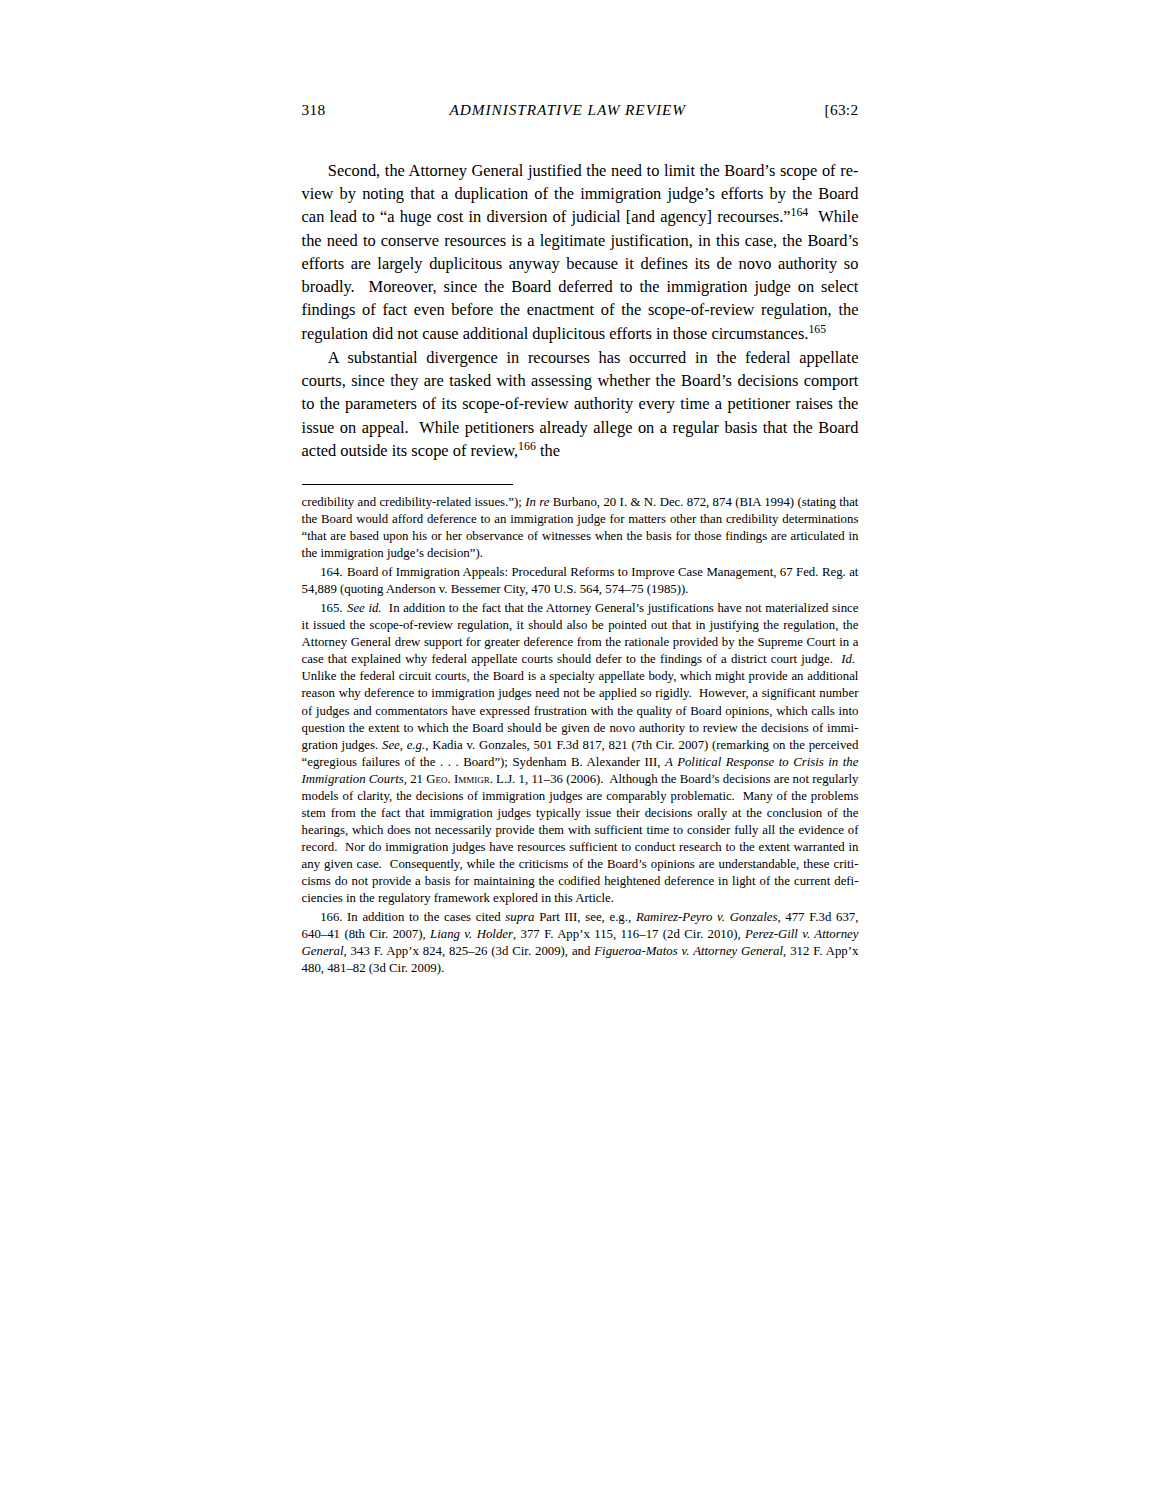318 Administrative Law Review [63:2
Second, the Attorney General justified the need to limit the Board’s scope of review by noting that a duplication of the immigration judge’s efforts by the Board can lead to “a huge cost in diversion of judicial [and agency] recourses.”164 While the need to conserve resources is a legitimate justification, in this case, the Board’s efforts are largely duplicitous anyway because it defines its de novo authority so broadly. Moreover, since the Board deferred to the immigration judge on select findings of fact even before the enactment of the scope-of-review regulation, the regulation did not cause additional duplicitous efforts in those circumstances.165
A substantial divergence in recourses has occurred in the federal appellate courts, since they are tasked with assessing whether the Board’s decisions comport to the parameters of its scope-of-review authority every time a petitioner raises the issue on appeal. While petitioners already allege on a regular basis that the Board acted outside its scope of review,166 the
credibility and credibility-related issues.”); In re Burbano, 20 I. & N. Dec. 872, 874 (BIA 1994) (stating that the Board would afford deference to an immigration judge for matters other than credibility determinations “that are based upon his or her observance of witnesses when the basis for those findings are articulated in the immigration judge’s decision”).
164. Board of Immigration Appeals: Procedural Reforms to Improve Case Management, 67 Fed. Reg. at 54,889 (quoting Anderson v. Bessemer City, 470 U.S. 564, 574–75 (1985)).
165. See id. In addition to the fact that the Attorney General’s justifications have not materialized since it issued the scope-of-review regulation, it should also be pointed out that in justifying the regulation, the Attorney General drew support for greater deference from the rationale provided by the Supreme Court in a case that explained why federal appellate courts should defer to the findings of a district court judge. Id. Unlike the federal circuit courts, the Board is a specialty appellate body, which might provide an additional reason why deference to immigration judges need not be applied so rigidly. However, a significant number of judges and commentators have expressed frustration with the quality of Board opinions, which calls into question the extent to which the Board should be given de novo authority to review the decisions of immigration judges. See, e.g., Kadia v. Gonzales, 501 F.3d 817, 821 (7th Cir. 2007) (remarking on the perceived “egregious failures of the . . . Board”); Sydenham B. Alexander III, A Political Response to Crisis in the Immigration Courts, 21 Geo. Immigr. L.J. 1, 11–36 (2006). Although the Board’s decisions are not regularly models of clarity, the decisions of immigration judges are comparably problematic. Many of the problems stem from the fact that immigration judges typically issue their decisions orally at the conclusion of the hearings, which does not necessarily provide them with sufficient time to consider fully all the evidence of record. Nor do immigration judges have resources sufficient to conduct research to the extent warranted in any given case. Consequently, while the criticisms of the Board’s opinions are understandable, these criticisms do not provide a basis for maintaining the codified heightened deference in light of the current deficiencies in the regulatory framework explored in this Article.
166. In addition to the cases cited supra Part III, see, e.g., Ramirez-Peyro v. Gonzales, 477 F.3d 637, 640–41 (8th Cir. 2007), Liang v. Holder, 377 F. App’x 115, 116–17 (2d Cir. 2010), Perez-Gill v. Attorney General, 343 F. App’x 824, 825–26 (3d Cir. 2009), and Figueroa-Matos v. Attorney General, 312 F. App’x 480, 481–82 (3d Cir. 2009).